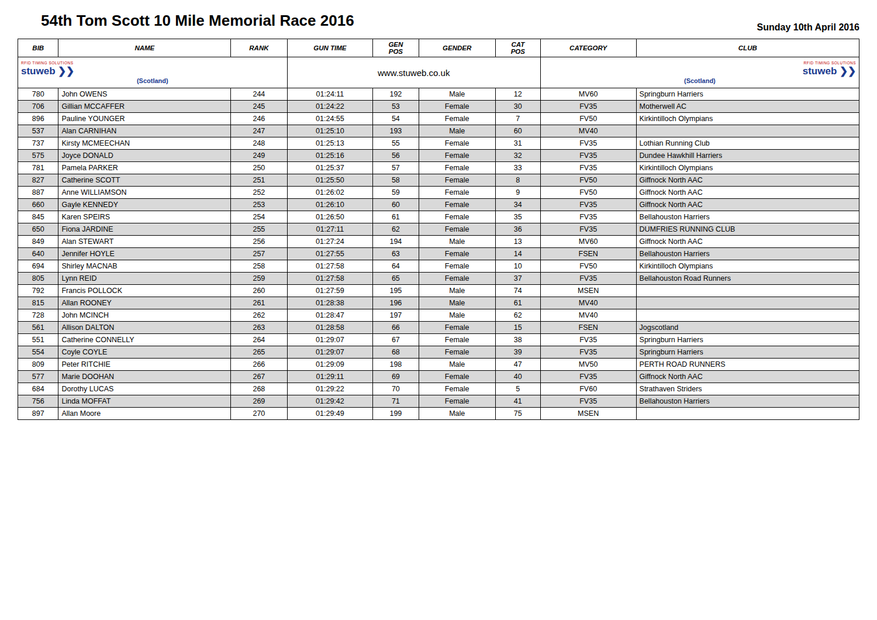54th Tom Scott 10 Mile Memorial Race 2016
Sunday 10th April 2016
| RFID TIMING SOLUTIONS stuweb ❯❯ (Scotland) | www.stuweb.co.uk | RFID TIMING SOLUTIONS stuweb ❯❯ (Scotland) |
| BIB | NAME | RANK | GUN TIME | GEN POS | GENDER | CAT POS | CATEGORY | CLUB |
| 780 | John OWENS | 244 | 01:24:11 | 192 | Male | 12 | MV60 | Springburn Harriers |
| 706 | Gillian MCCAFFER | 245 | 01:24:22 | 53 | Female | 30 | FV35 | Motherwell AC |
| 896 | Pauline YOUNGER | 246 | 01:24:55 | 54 | Female | 7 | FV50 | Kirkintilloch Olympians |
| 537 | Alan CARNIHAN | 247 | 01:25:10 | 193 | Male | 60 | MV40 | |
| 737 | Kirsty MCMEECHAN | 248 | 01:25:13 | 55 | Female | 31 | FV35 | Lothian Running Club |
| 575 | Joyce DONALD | 249 | 01:25:16 | 56 | Female | 32 | FV35 | Dundee Hawkhill Harriers |
| 781 | Pamela PARKER | 250 | 01:25:37 | 57 | Female | 33 | FV35 | Kirkintilloch Olympians |
| 827 | Catherine SCOTT | 251 | 01:25:50 | 58 | Female | 8 | FV50 | Giffnock North AAC |
| 887 | Anne WILLIAMSON | 252 | 01:26:02 | 59 | Female | 9 | FV50 | Giffnock North AAC |
| 660 | Gayle KENNEDY | 253 | 01:26:10 | 60 | Female | 34 | FV35 | Giffnock North AAC |
| 845 | Karen SPEIRS | 254 | 01:26:50 | 61 | Female | 35 | FV35 | Bellahouston Harriers |
| 650 | Fiona JARDINE | 255 | 01:27:11 | 62 | Female | 36 | FV35 | DUMFRIES RUNNING CLUB |
| 849 | Alan STEWART | 256 | 01:27:24 | 194 | Male | 13 | MV60 | Giffnock North AAC |
| 640 | Jennifer HOYLE | 257 | 01:27:55 | 63 | Female | 14 | FSEN | Bellahouston Harriers |
| 694 | Shirley MACNAB | 258 | 01:27:58 | 64 | Female | 10 | FV50 | Kirkintilloch Olympians |
| 805 | Lynn REID | 259 | 01:27:58 | 65 | Female | 37 | FV35 | Bellahouston Road Runners |
| 792 | Francis POLLOCK | 260 | 01:27:59 | 195 | Male | 74 | MSEN | |
| 815 | Allan ROONEY | 261 | 01:28:38 | 196 | Male | 61 | MV40 | |
| 728 | John MCINCH | 262 | 01:28:47 | 197 | Male | 62 | MV40 | |
| 561 | Allison DALTON | 263 | 01:28:58 | 66 | Female | 15 | FSEN | Jogscotland |
| 551 | Catherine CONNELLY | 264 | 01:29:07 | 67 | Female | 38 | FV35 | Springburn Harriers |
| 554 | Coyle COYLE | 265 | 01:29:07 | 68 | Female | 39 | FV35 | Springburn Harriers |
| 809 | Peter RITCHIE | 266 | 01:29:09 | 198 | Male | 47 | MV50 | PERTH ROAD RUNNERS |
| 577 | Marie DOOHAN | 267 | 01:29:11 | 69 | Female | 40 | FV35 | Giffnock North AAC |
| 684 | Dorothy LUCAS | 268 | 01:29:22 | 70 | Female | 5 | FV60 | Strathaven Striders |
| 756 | Linda MOFFAT | 269 | 01:29:42 | 71 | Female | 41 | FV35 | Bellahouston Harriers |
| 897 | Allan Moore | 270 | 01:29:49 | 199 | Male | 75 | MSEN | |